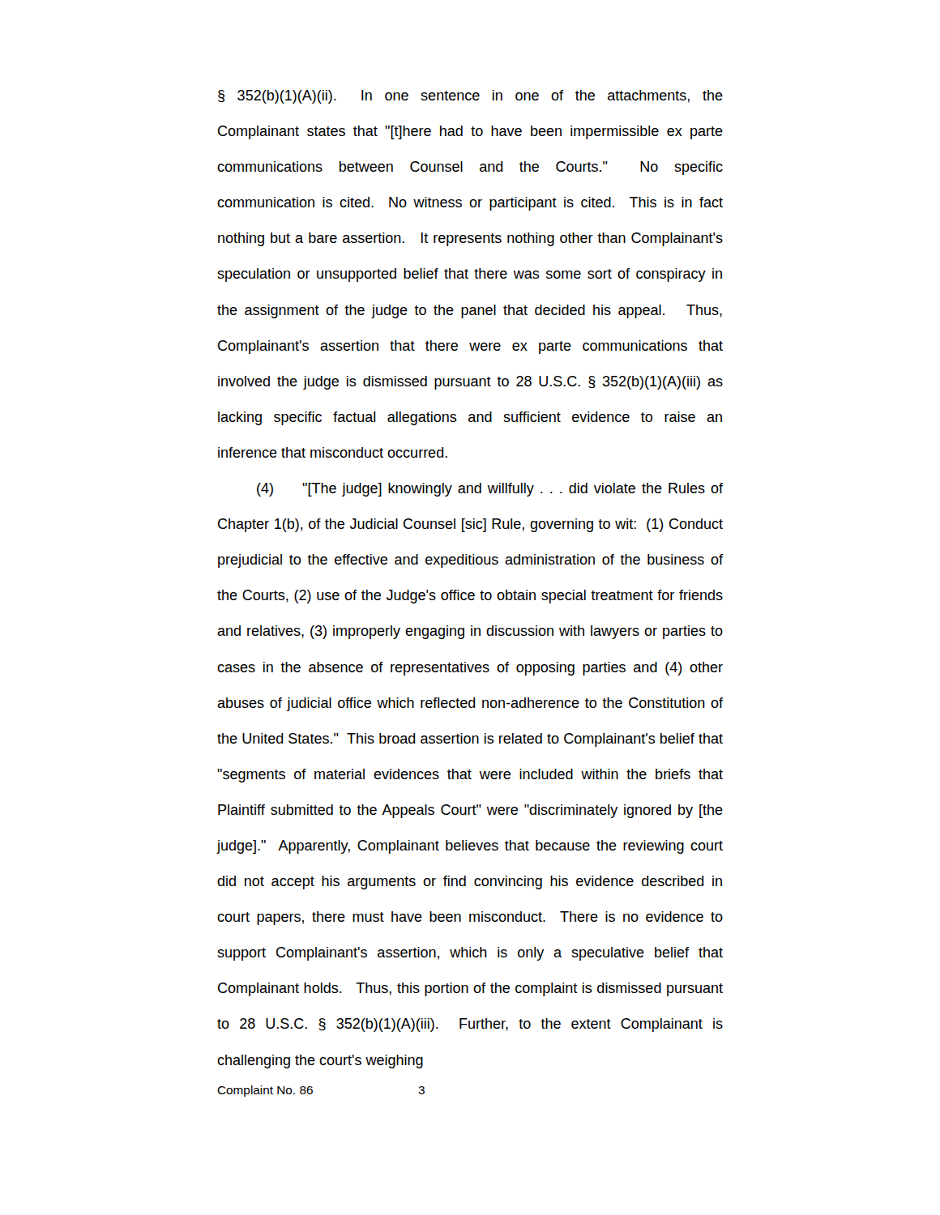§ 352(b)(1)(A)(ii). In one sentence in one of the attachments, the Complainant states that "[t]here had to have been impermissible ex parte communications between Counsel and the Courts." No specific communication is cited. No witness or participant is cited. This is in fact nothing but a bare assertion. It represents nothing other than Complainant's speculation or unsupported belief that there was some sort of conspiracy in the assignment of the judge to the panel that decided his appeal. Thus, Complainant's assertion that there were ex parte communications that involved the judge is dismissed pursuant to 28 U.S.C. § 352(b)(1)(A)(iii) as lacking specific factual allegations and sufficient evidence to raise an inference that misconduct occurred.
(4) "[The judge] knowingly and willfully . . . did violate the Rules of Chapter 1(b), of the Judicial Counsel [sic] Rule, governing to wit: (1) Conduct prejudicial to the effective and expeditious administration of the business of the Courts, (2) use of the Judge's office to obtain special treatment for friends and relatives, (3) improperly engaging in discussion with lawyers or parties to cases in the absence of representatives of opposing parties and (4) other abuses of judicial office which reflected non-adherence to the Constitution of the United States." This broad assertion is related to Complainant's belief that "segments of material evidences that were included within the briefs that Plaintiff submitted to the Appeals Court" were "discriminately ignored by [the judge]." Apparently, Complainant believes that because the reviewing court did not accept his arguments or find convincing his evidence described in court papers, there must have been misconduct. There is no evidence to support Complainant's assertion, which is only a speculative belief that Complainant holds. Thus, this portion of the complaint is dismissed pursuant to 28 U.S.C. § 352(b)(1)(A)(iii). Further, to the extent Complainant is challenging the court's weighing
Complaint No. 863